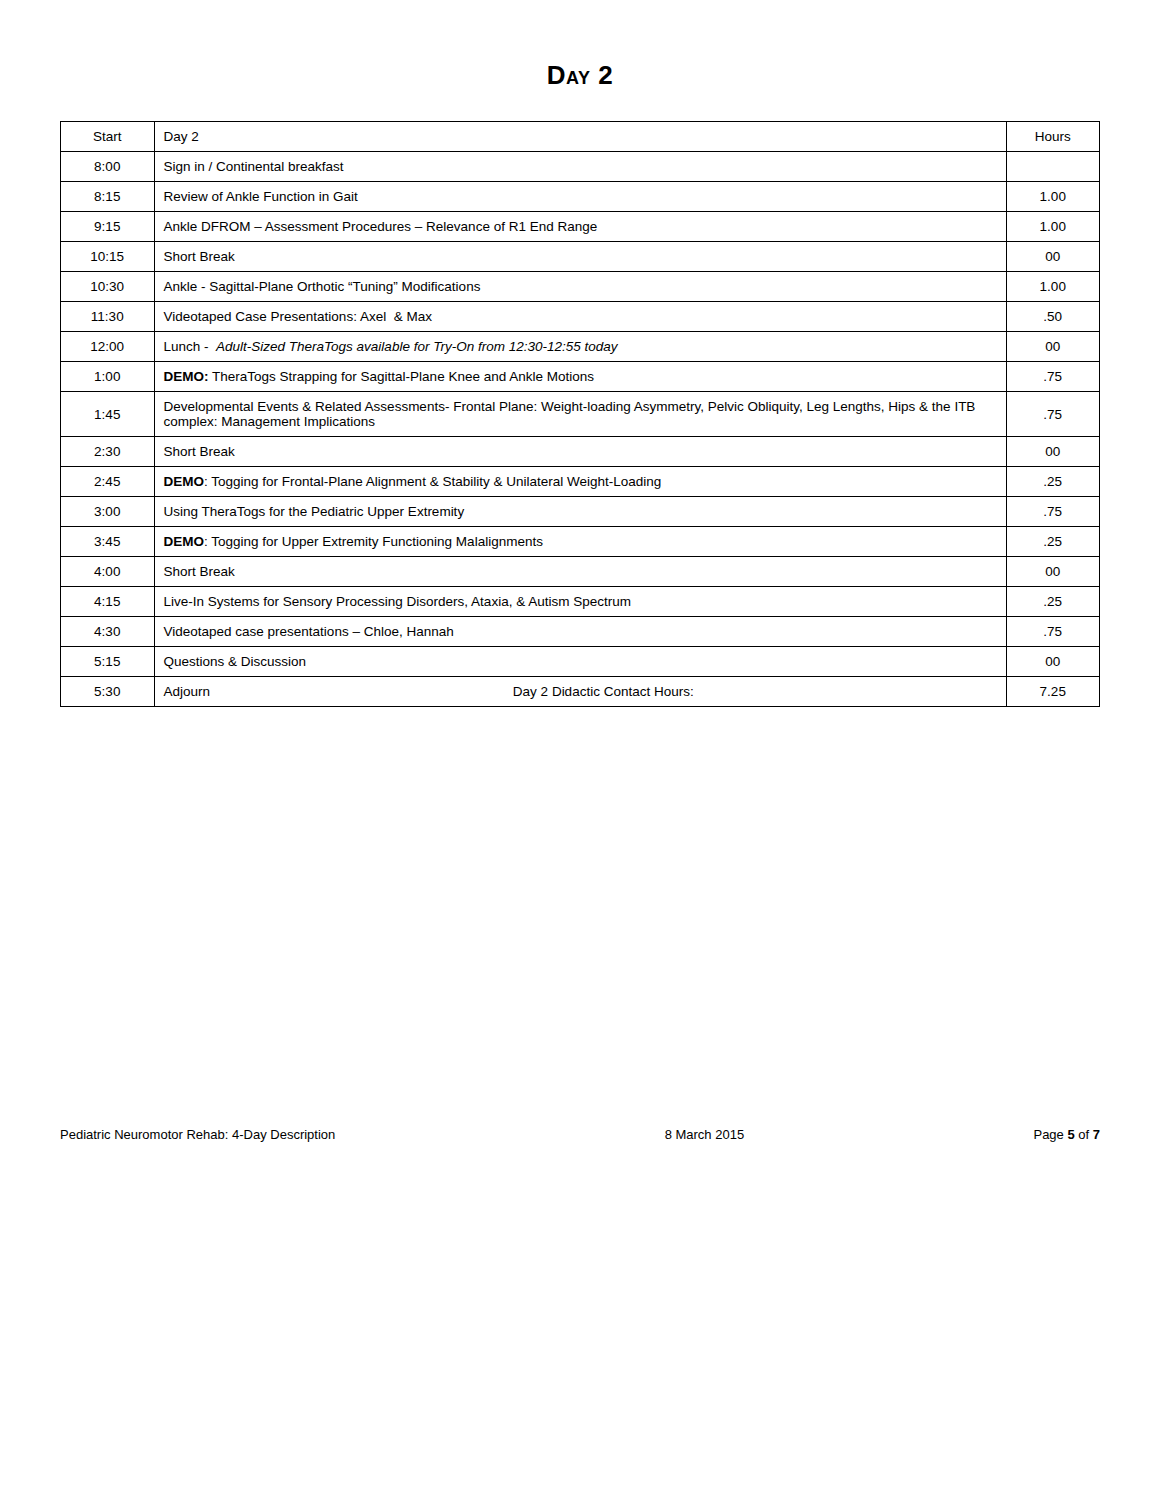Day 2
| Start | Day 2 | Hours |
| --- | --- | --- |
| 8:00 | Sign in / Continental breakfast | |
| 8:15 | Review of Ankle Function in Gait | 1.00 |
| 9:15 | Ankle DFROM – Assessment Procedures – Relevance of R1 End Range | 1.00 |
| 10:15 | Short Break | 00 |
| 10:30 | Ankle - Sagittal-Plane Orthotic “Tuning” Modifications | 1.00 |
| 11:30 | Videotaped Case Presentations: Axel & Max | .50 |
| 12:00 | Lunch - Adult-Sized TheraTogs available for Try-On from 12:30-12:55 today | 00 |
| 1:00 | DEMO: TheraTogs Strapping for Sagittal-Plane Knee and Ankle Motions | .75 |
| 1:45 | Developmental Events & Related Assessments- Frontal Plane: Weight-loading Asymmetry, Pelvic Obliquity, Leg Lengths, Hips & the ITB complex: Management Implications | .75 |
| 2:30 | Short Break | 00 |
| 2:45 | DEMO : Togging for Frontal-Plane Alignment & Stability & Unilateral Weight-Loading | .25 |
| 3:00 | Using TheraTogs for the Pediatric Upper Extremity | .75 |
| 3:45 | DEMO : Togging for Upper Extremity Functioning Malalignments | .25 |
| 4:00 | Short Break | 00 |
| 4:15 | Live-In Systems for Sensory Processing Disorders, Ataxia, & Autism Spectrum | .25 |
| 4:30 | Videotaped case presentations – Chloe, Hannah | .75 |
| 5:15 | Questions & Discussion | 00 |
| 5:30 | Adjourn Day 2 Didactic Contact Hours: | 7.25 |
Pediatric Neuromotor Rehab: 4-Day Description
8 March 2015
Page 5 of 7